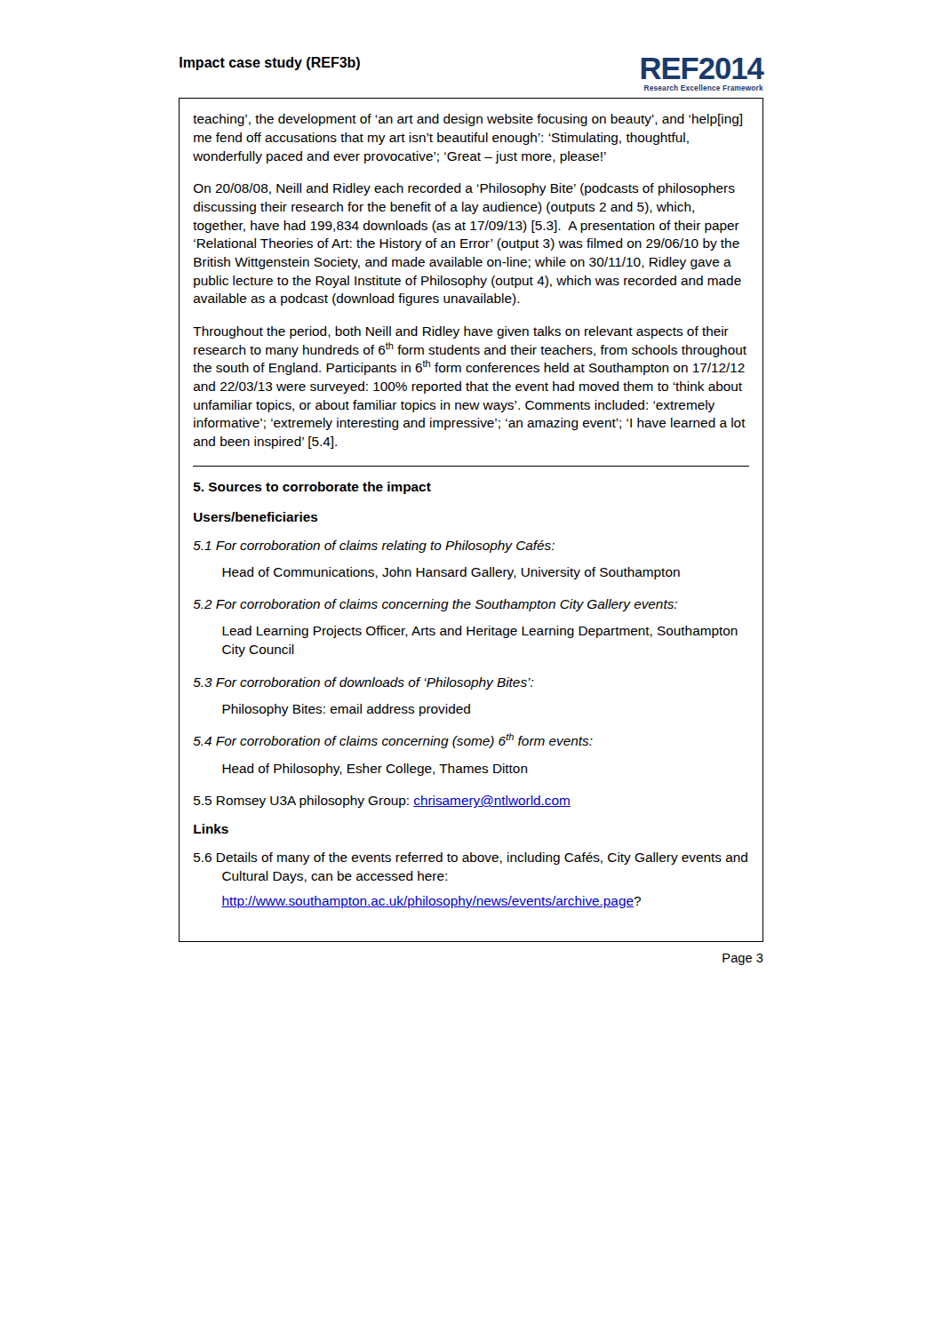Impact case study (REF3b)
REF2014
Research Excellence Framework
teaching’, the development of ‘an art and design website focusing on beauty’, and ‘help[ing] me fend off accusations that my art isn’t beautiful enough’: ‘Stimulating, thoughtful, wonderfully paced and ever provocative’; ‘Great – just more, please!’
On 20/08/08, Neill and Ridley each recorded a ‘Philosophy Bite’ (podcasts of philosophers discussing their research for the benefit of a lay audience) (outputs 2 and 5), which, together, have had 199,834 downloads (as at 17/09/13) [5.3]. A presentation of their paper ‘Relational Theories of Art: the History of an Error’ (output 3) was filmed on 29/06/10 by the British Wittgenstein Society, and made available on-line; while on 30/11/10, Ridley gave a public lecture to the Royal Institute of Philosophy (output 4), which was recorded and made available as a podcast (download figures unavailable).
Throughout the period, both Neill and Ridley have given talks on relevant aspects of their research to many hundreds of 6th form students and their teachers, from schools throughout the south of England. Participants in 6th form conferences held at Southampton on 17/12/12 and 22/03/13 were surveyed: 100% reported that the event had moved them to ‘think about unfamiliar topics, or about familiar topics in new ways’. Comments included: ‘extremely informative’; ‘extremely interesting and impressive’; ‘an amazing event’; ‘I have learned a lot and been inspired’ [5.4].
5. Sources to corroborate the impact
Users/beneficiaries
5.1 For corroboration of claims relating to Philosophy Cafés:
Head of Communications, John Hansard Gallery, University of Southampton
5.2 For corroboration of claims concerning the Southampton City Gallery events:
Lead Learning Projects Officer, Arts and Heritage Learning Department, Southampton City Council
5.3 For corroboration of downloads of ‘Philosophy Bites’:
Philosophy Bites: email address provided
5.4 For corroboration of claims concerning (some) 6th form events:
Head of Philosophy, Esher College, Thames Ditton
5.5 Romsey U3A philosophy Group: chrisamery@ntlworld.com
Links
5.6 Details of many of the events referred to above, including Cafés, City Gallery events and Cultural Days, can be accessed here:
http://www.southampton.ac.uk/philosophy/news/events/archive.page?
Page 3